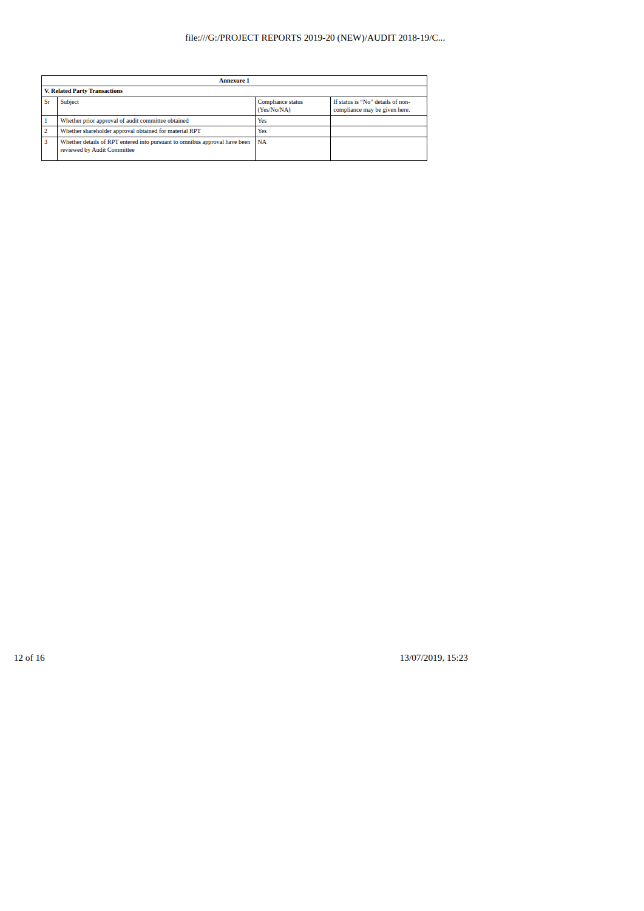file:///G:/PROJECT REPORTS 2019-20 (NEW)/AUDIT 2018-19/C...
| Annexure 1 |
| V. Related Party Transactions |
| Sr | Subject | Compliance status (Yes/No/NA) | If status is “No” details of non-compliance may be given here. |
| 1 | Whether prior approval of audit committee obtained | Yes | |
| 2 | Whether shareholder approval obtained for material RPT | Yes | |
| 3 | Whether details of RPT entered into pursuant to omnibus approval have been reviewed by Audit Committee | NA | |
12 of 16
13/07/2019, 15:23